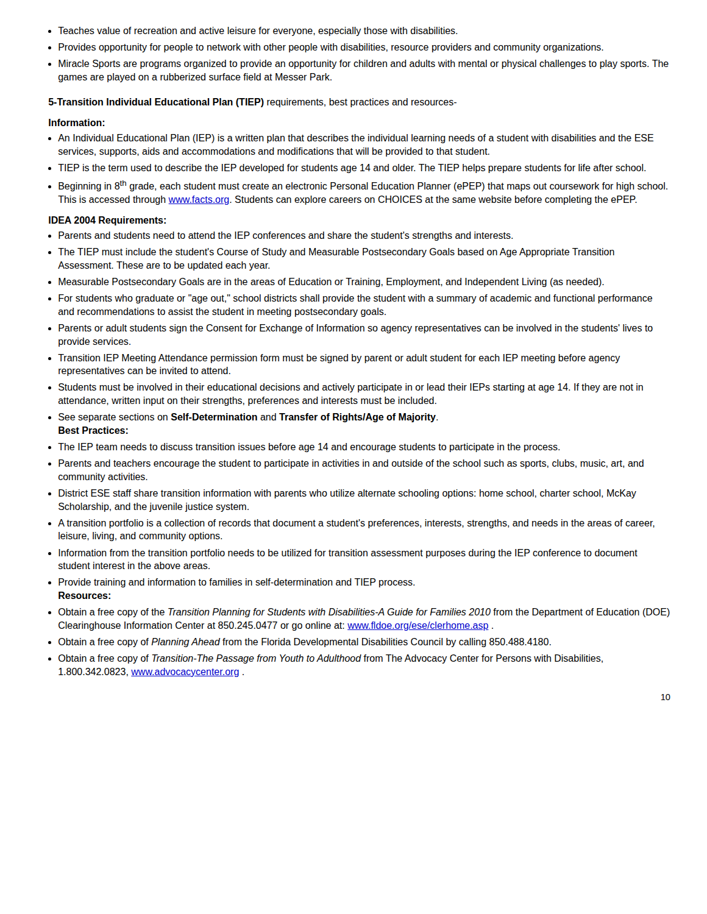Teaches value of recreation and active leisure for everyone, especially those with disabilities.
Provides opportunity for people to network with other people with disabilities, resource providers and community organizations.
Miracle Sports are programs organized to provide an opportunity for children and adults with mental or physical challenges to play sports. The games are played on a rubberized surface field at Messer Park.
5-Transition Individual Educational Plan (TIEP) requirements, best practices and resources-
Information:
An Individual Educational Plan (IEP) is a written plan that describes the individual learning needs of a student with disabilities and the ESE services, supports, aids and accommodations and modifications that will be provided to that student.
TIEP is the term used to describe the IEP developed for students age 14 and older. The TIEP helps prepare students for life after school.
Beginning in 8th grade, each student must create an electronic Personal Education Planner (ePEP) that maps out coursework for high school. This is accessed through www.facts.org. Students can explore careers on CHOICES at the same website before completing the ePEP.
IDEA 2004 Requirements:
Parents and students need to attend the IEP conferences and share the student's strengths and interests.
The TIEP must include the student's Course of Study and Measurable Postsecondary Goals based on Age Appropriate Transition Assessment. These are to be updated each year.
Measurable Postsecondary Goals are in the areas of Education or Training, Employment, and Independent Living (as needed).
For students who graduate or "age out," school districts shall provide the student with a summary of academic and functional performance and recommendations to assist the student in meeting postsecondary goals.
Parents or adult students sign the Consent for Exchange of Information so agency representatives can be involved in the students' lives to provide services.
Transition IEP Meeting Attendance permission form must be signed by parent or adult student for each IEP meeting before agency representatives can be invited to attend.
Students must be involved in their educational decisions and actively participate in or lead their IEPs starting at age 14. If they are not in attendance, written input on their strengths, preferences and interests must be included.
See separate sections on Self-Determination and Transfer of Rights/Age of Majority.
Best Practices:
The IEP team needs to discuss transition issues before age 14 and encourage students to participate in the process.
Parents and teachers encourage the student to participate in activities in and outside of the school such as sports, clubs, music, art, and community activities.
District ESE staff share transition information with parents who utilize alternate schooling options: home school, charter school, McKay Scholarship, and the juvenile justice system.
A transition portfolio is a collection of records that document a student's preferences, interests, strengths, and needs in the areas of career, leisure, living, and community options.
Information from the transition portfolio needs to be utilized for transition assessment purposes during the IEP conference to document student interest in the above areas.
Provide training and information to families in self-determination and TIEP process.
Resources:
Obtain a free copy of the Transition Planning for Students with Disabilities-A Guide for Families 2010 from the Department of Education (DOE) Clearinghouse Information Center at 850.245.0477 or go online at: www.fldoe.org/ese/clerhome.asp .
Obtain a free copy of Planning Ahead from the Florida Developmental Disabilities Council by calling 850.488.4180.
Obtain a free copy of Transition-The Passage from Youth to Adulthood from The Advocacy Center for Persons with Disabilities, 1.800.342.0823, www.advocacycenter.org .
10